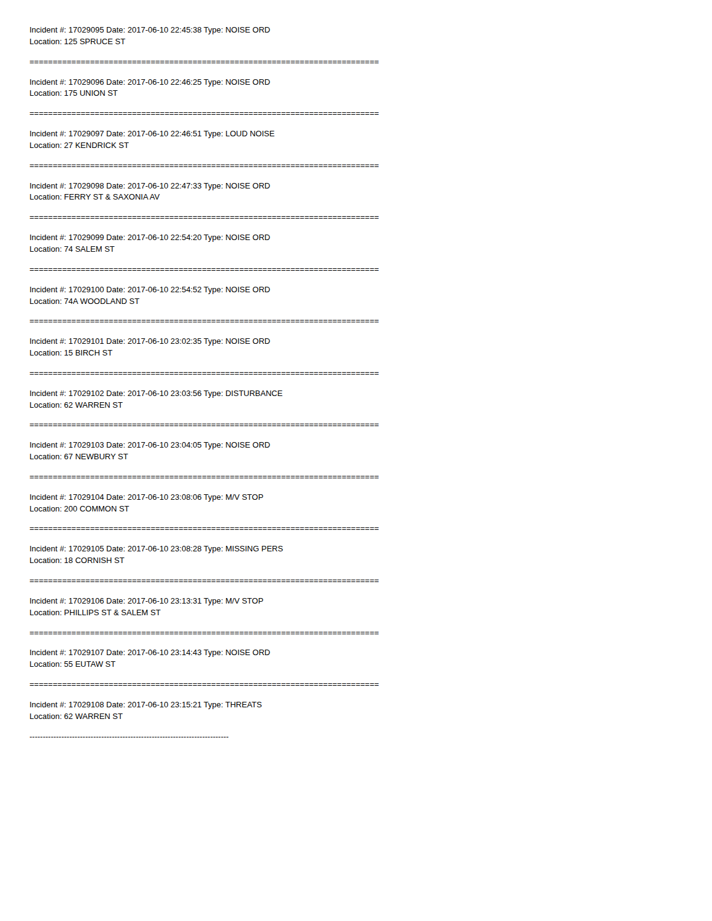Incident #: 17029095 Date: 2017-06-10 22:45:38 Type: NOISE ORD
Location: 125 SPRUCE ST
===========================================================================
Incident #: 17029096 Date: 2017-06-10 22:46:25 Type: NOISE ORD
Location: 175 UNION ST
===========================================================================
Incident #: 17029097 Date: 2017-06-10 22:46:51 Type: LOUD NOISE
Location: 27 KENDRICK ST
===========================================================================
Incident #: 17029098 Date: 2017-06-10 22:47:33 Type: NOISE ORD
Location: FERRY ST & SAXONIA AV
===========================================================================
Incident #: 17029099 Date: 2017-06-10 22:54:20 Type: NOISE ORD
Location: 74 SALEM ST
===========================================================================
Incident #: 17029100 Date: 2017-06-10 22:54:52 Type: NOISE ORD
Location: 74A WOODLAND ST
===========================================================================
Incident #: 17029101 Date: 2017-06-10 23:02:35 Type: NOISE ORD
Location: 15 BIRCH ST
===========================================================================
Incident #: 17029102 Date: 2017-06-10 23:03:56 Type: DISTURBANCE
Location: 62 WARREN ST
===========================================================================
Incident #: 17029103 Date: 2017-06-10 23:04:05 Type: NOISE ORD
Location: 67 NEWBURY ST
===========================================================================
Incident #: 17029104 Date: 2017-06-10 23:08:06 Type: M/V STOP
Location: 200 COMMON ST
===========================================================================
Incident #: 17029105 Date: 2017-06-10 23:08:28 Type: MISSING PERS
Location: 18 CORNISH ST
===========================================================================
Incident #: 17029106 Date: 2017-06-10 23:13:31 Type: M/V STOP
Location: PHILLIPS ST & SALEM ST
===========================================================================
Incident #: 17029107 Date: 2017-06-10 23:14:43 Type: NOISE ORD
Location: 55 EUTAW ST
===========================================================================
Incident #: 17029108 Date: 2017-06-10 23:15:21 Type: THREATS
Location: 62 WARREN ST
---------------------------------------------------------------------------